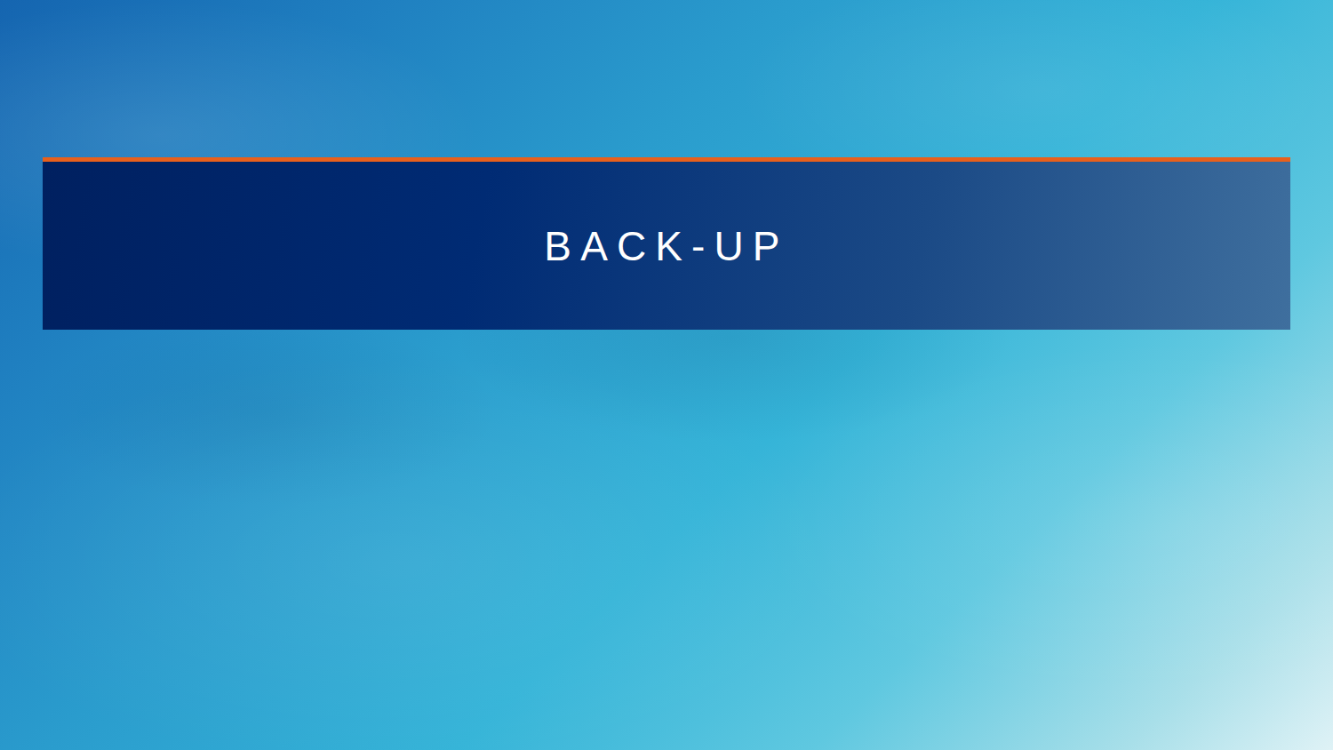Back-up